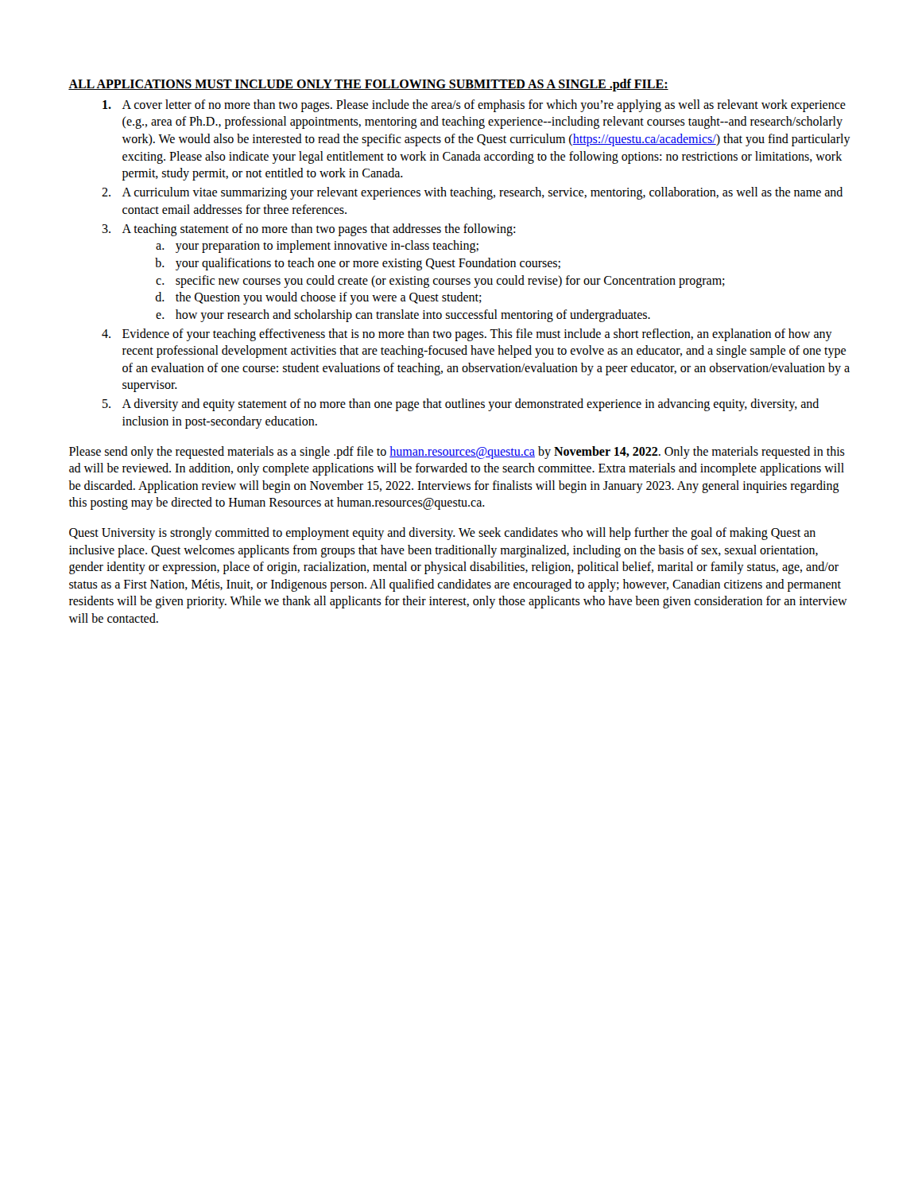ALL APPLICATIONS MUST INCLUDE ONLY THE FOLLOWING SUBMITTED AS A SINGLE .pdf FILE:
A cover letter of no more than two pages. Please include the area/s of emphasis for which you’re applying as well as relevant work experience (e.g., area of Ph.D., professional appointments, mentoring and teaching experience--including relevant courses taught--and research/scholarly work). We would also be interested to read the specific aspects of the Quest curriculum (https://questu.ca/academics/) that you find particularly exciting. Please also indicate your legal entitlement to work in Canada according to the following options: no restrictions or limitations, work permit, study permit, or not entitled to work in Canada.
A curriculum vitae summarizing your relevant experiences with teaching, research, service, mentoring, collaboration, as well as the name and contact email addresses for three references.
A teaching statement of no more than two pages that addresses the following:
your preparation to implement innovative in-class teaching;
your qualifications to teach one or more existing Quest Foundation courses;
specific new courses you could create (or existing courses you could revise) for our Concentration program;
the Question you would choose if you were a Quest student;
how your research and scholarship can translate into successful mentoring of undergraduates.
Evidence of your teaching effectiveness that is no more than two pages. This file must include a short reflection, an explanation of how any recent professional development activities that are teaching-focused have helped you to evolve as an educator, and a single sample of one type of an evaluation of one course: student evaluations of teaching, an observation/evaluation by a peer educator, or an observation/evaluation by a supervisor.
A diversity and equity statement of no more than one page that outlines your demonstrated experience in advancing equity, diversity, and inclusion in post-secondary education.
Please send only the requested materials as a single .pdf file to human.resources@questu.ca by November 14, 2022. Only the materials requested in this ad will be reviewed. In addition, only complete applications will be forwarded to the search committee. Extra materials and incomplete applications will be discarded. Application review will begin on November 15, 2022. Interviews for finalists will begin in January 2023. Any general inquiries regarding this posting may be directed to Human Resources at human.resources@questu.ca.
Quest University is strongly committed to employment equity and diversity. We seek candidates who will help further the goal of making Quest an inclusive place. Quest welcomes applicants from groups that have been traditionally marginalized, including on the basis of sex, sexual orientation, gender identity or expression, place of origin, racialization, mental or physical disabilities, religion, political belief, marital or family status, age, and/or status as a First Nation, Métis, Inuit, or Indigenous person. All qualified candidates are encouraged to apply; however, Canadian citizens and permanent residents will be given priority. While we thank all applicants for their interest, only those applicants who have been given consideration for an interview will be contacted.